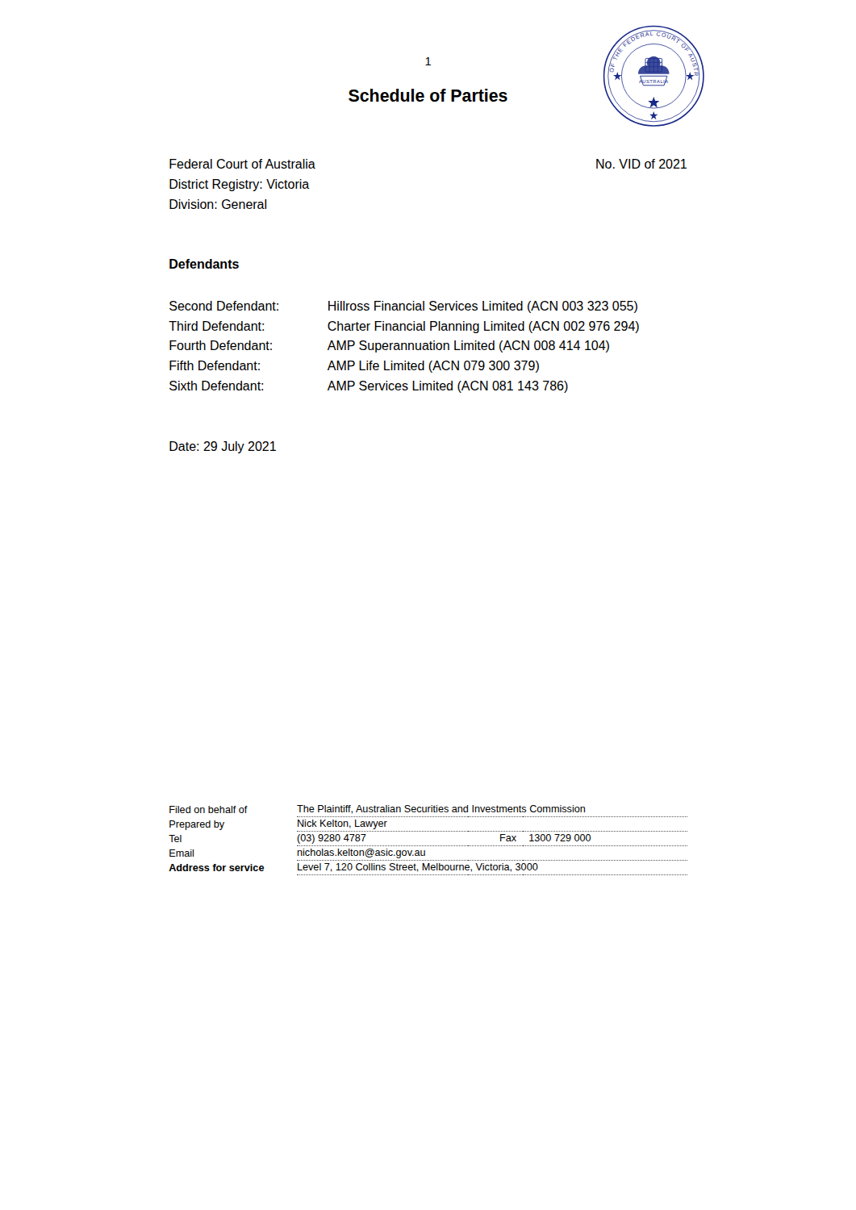SEAL OF THE FEDERAL COURT OF AUSTRALIA AUSTRALIA
1
Schedule of Parties
Federal Court of Australia
District Registry: Victoria
Division: General
No. VID of 2021
Defendants
| Second Defendant: | Hillross Financial Services Limited (ACN 003 323 055) |
| Third Defendant: | Charter Financial Planning Limited (ACN 002 976 294) |
| Fourth Defendant: | AMP Superannuation Limited (ACN 008 414 104) |
| Fifth Defendant: | AMP Life Limited (ACN 079 300 379) |
| Sixth Defendant: | AMP Services Limited (ACN 081 143 786) |
Date: 29 July 2021
| Filed on behalf of | The Plaintiff, Australian Securities and Investments Commission |
| Prepared by | Nick Kelton, Lawyer |
| Tel | (03) 9280 4787 | Fax | 1300 729 000 |
| Email | nicholas.kelton@asic.gov.au |
| Address for service | Level 7, 120 Collins Street, Melbourne, Victoria, 3000 |